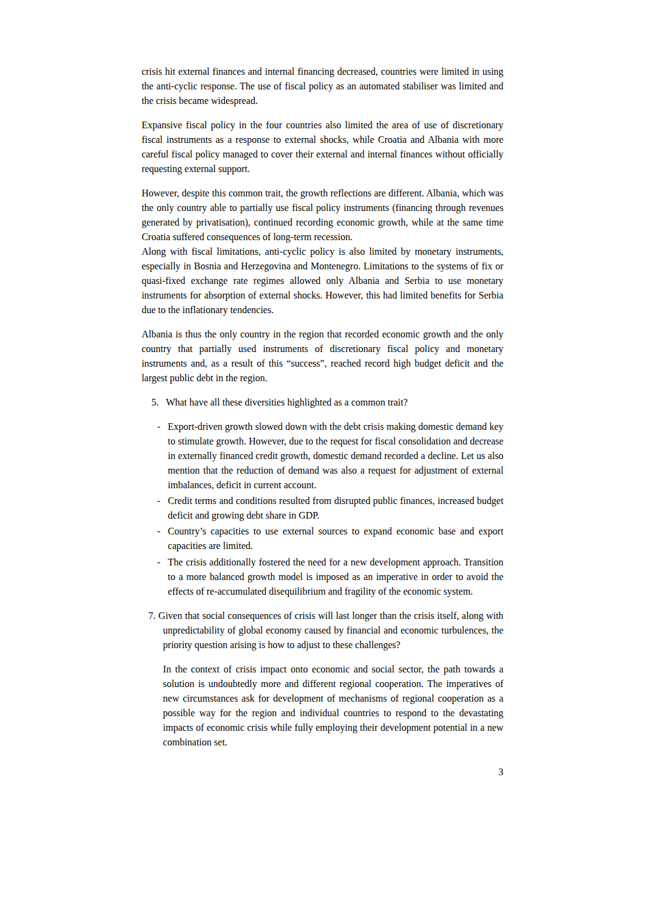crisis hit external finances and internal financing decreased, countries were limited in using the anti-cyclic response. The use of fiscal policy as an automated stabiliser was limited and the crisis became widespread.
Expansive fiscal policy in the four countries also limited the area of use of discretionary fiscal instruments as a response to external shocks, while Croatia and Albania with more careful fiscal policy managed to cover their external and internal finances without officially requesting external support.
However, despite this common trait, the growth reflections are different. Albania, which was the only country able to partially use fiscal policy instruments (financing through revenues generated by privatisation), continued recording economic growth, while at the same time Croatia suffered consequences of long-term recession.
Along with fiscal limitations, anti-cyclic policy is also limited by monetary instruments, especially in Bosnia and Herzegovina and Montenegro. Limitations to the systems of fix or quasi-fixed exchange rate regimes allowed only Albania and Serbia to use monetary instruments for absorption of external shocks. However, this had limited benefits for Serbia due to the inflationary tendencies.
Albania is thus the only country in the region that recorded economic growth and the only country that partially used instruments of discretionary fiscal policy and monetary instruments and, as a result of this “success”, reached record high budget deficit and the largest public debt in the region.
5. What have all these diversities highlighted as a common trait?
Export-driven growth slowed down with the debt crisis making domestic demand key to stimulate growth. However, due to the request for fiscal consolidation and decrease in externally financed credit growth, domestic demand recorded a decline. Let us also mention that the reduction of demand was also a request for adjustment of external imbalances, deficit in current account.
Credit terms and conditions resulted from disrupted public finances, increased budget deficit and growing debt share in GDP.
Country’s capacities to use external sources to expand economic base and export capacities are limited.
The crisis additionally fostered the need for a new development approach. Transition to a more balanced growth model is imposed as an imperative in order to avoid the effects of re-accumulated disequilibrium and fragility of the economic system.
7. Given that social consequences of crisis will last longer than the crisis itself, along with unpredictability of global economy caused by financial and economic turbulences, the priority question arising is how to adjust to these challenges?
In the context of crisis impact onto economic and social sector, the path towards a solution is undoubtedly more and different regional cooperation. The imperatives of new circumstances ask for development of mechanisms of regional cooperation as a possible way for the region and individual countries to respond to the devastating impacts of economic crisis while fully employing their development potential in a new combination set.
3